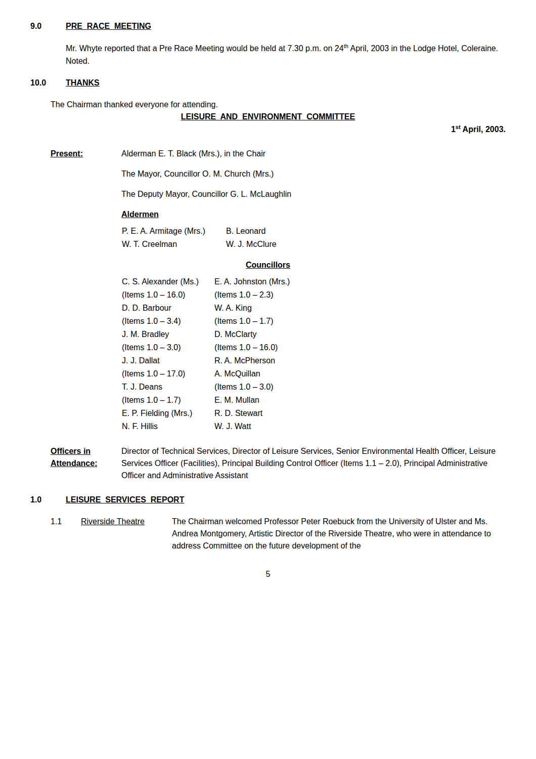9.0
PRE RACE MEETING
Mr. Whyte reported that a Pre Race Meeting would be held at 7.30 p.m. on 24th April, 2003 in the Lodge Hotel, Coleraine. Noted.
10.0
THANKS
The Chairman thanked everyone for attending.
LEISURE AND ENVIRONMENT COMMITTEE
1st April, 2003.
Present:
Alderman E. T. Black (Mrs.), in the Chair
The Mayor, Councillor O. M. Church (Mrs.)
The Deputy Mayor, Councillor G. L. McLaughlin
Aldermen
| P. E. A. Armitage (Mrs.) | B. Leonard |
| W. T. Creelman | W. J. McClure |
Councillors
| C. S. Alexander (Ms.) | E. A. Johnston (Mrs.) |
| (Items 1.0 – 16.0) | (Items 1.0 – 2.3) |
| D. D. Barbour | W. A. King |
| (Items 1.0 – 3.4) | (Items 1.0 – 1.7) |
| J. M. Bradley | D. McClarty |
| (Items 1.0 – 3.0) | (Items 1.0 – 16.0) |
| J. J. Dallat | R. A. McPherson |
| (Items 1.0 – 17.0) | A. McQuillan |
| T. J. Deans | (Items 1.0 – 3.0) |
| (Items 1.0 – 1.7) | E. M. Mullan |
| E. P. Fielding (Mrs.) | R. D. Stewart |
| N. F. Hillis | W. J. Watt |
Officers in
Attendance:
Director of Technical Services, Director of Leisure Services, Senior Environmental Health Officer, Leisure Services Officer (Facilities), Principal Building Control Officer (Items 1.1 – 2.0), Principal Administrative Officer and Administrative Assistant
1.0
LEISURE SERVICES REPORT
1.1
Riverside Theatre
The Chairman welcomed Professor Peter Roebuck from the University of Ulster and Ms. Andrea Montgomery, Artistic Director of the Riverside Theatre, who were in attendance to address Committee on the future development of the
5